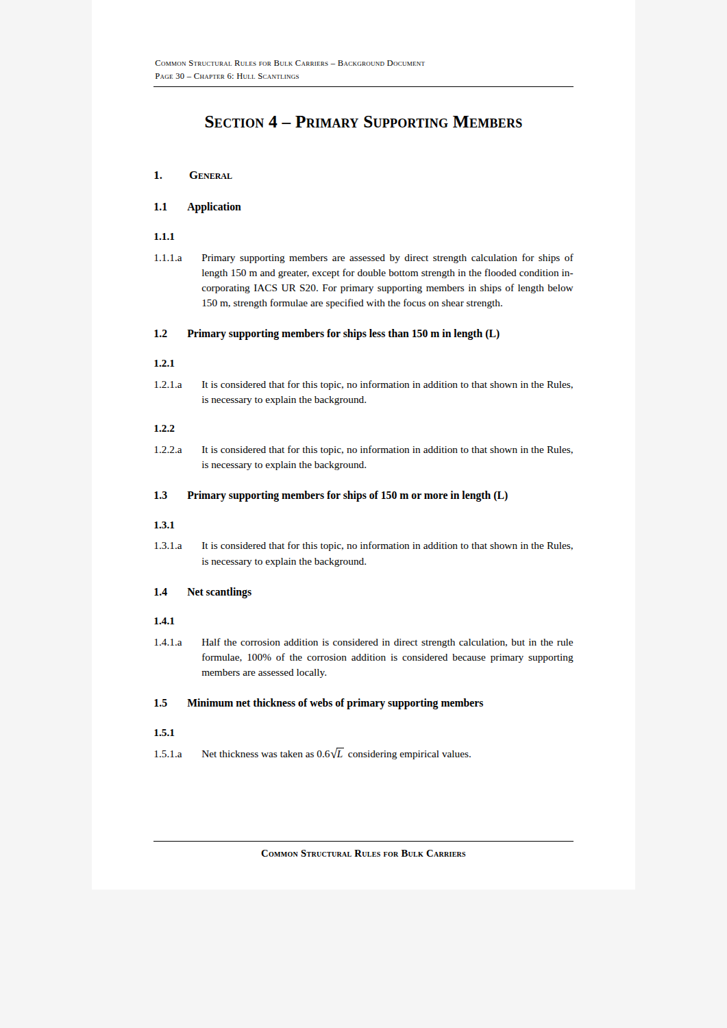Common Structural Rules for Bulk Carriers – Background Document Page 30 – Chapter 6: Hull Scantlings
Section 4 – Primary Supporting Members
1. General
1.1 Application
1.1.1
1.1.1.a Primary supporting members are assessed by direct strength calculation for ships of length 150 m and greater, except for double bottom strength in the flooded condition incorporating IACS UR S20. For primary supporting members in ships of length below 150 m, strength formulae are specified with the focus on shear strength.
1.2 Primary supporting members for ships less than 150 m in length (L)
1.2.1
1.2.1.a It is considered that for this topic, no information in addition to that shown in the Rules, is necessary to explain the background.
1.2.2
1.2.2.a It is considered that for this topic, no information in addition to that shown in the Rules, is necessary to explain the background.
1.3 Primary supporting members for ships of 150 m or more in length (L)
1.3.1
1.3.1.a It is considered that for this topic, no information in addition to that shown in the Rules, is necessary to explain the background.
1.4 Net scantlings
1.4.1
1.4.1.a Half the corrosion addition is considered in direct strength calculation, but in the rule formulae, 100% of the corrosion addition is considered because primary supporting members are assessed locally.
1.5 Minimum net thickness of webs of primary supporting members
1.5.1
1.5.1.a Net thickness was taken as 0.6√L considering empirical values.
Common Structural Rules for Bulk Carriers